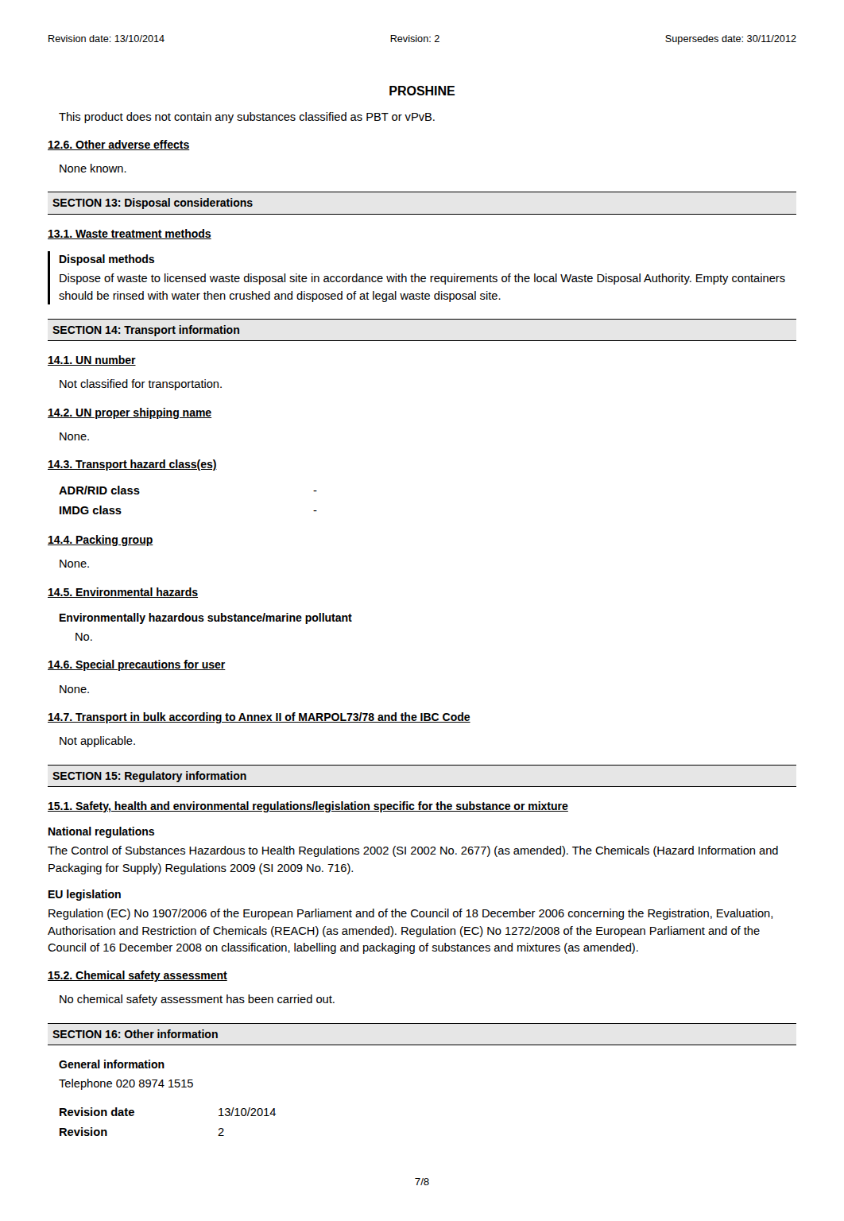Revision date: 13/10/2014
Revision: 2
Supersedes date: 30/11/2012
PROSHINE
This product does not contain any substances classified as PBT or vPvB.
12.6. Other adverse effects
None known.
SECTION 13: Disposal considerations
13.1. Waste treatment methods
Disposal methods
Dispose of waste to licensed waste disposal site in accordance with the requirements of the local Waste Disposal Authority. Empty containers should be rinsed with water then crushed and disposed of at legal waste disposal site.
SECTION 14: Transport information
14.1. UN number
Not classified for transportation.
14.2. UN proper shipping name
None.
14.3. Transport hazard class(es)
| ADR/RID class | - |
| IMDG class | - |
14.4. Packing group
None.
14.5. Environmental hazards
Environmentally hazardous substance/marine pollutant
No.
14.6. Special precautions for user
None.
14.7. Transport in bulk according to Annex II of MARPOL73/78 and the IBC Code
Not applicable.
SECTION 15: Regulatory information
15.1. Safety, health and environmental regulations/legislation specific for the substance or mixture
National regulations
The Control of Substances Hazardous to Health Regulations 2002 (SI 2002 No. 2677) (as amended). The Chemicals (Hazard Information and Packaging for Supply) Regulations 2009 (SI 2009 No. 716).
EU legislation
Regulation (EC) No 1907/2006 of the European Parliament and of the Council of 18 December 2006 concerning the Registration, Evaluation, Authorisation and Restriction of Chemicals (REACH) (as amended). Regulation (EC) No 1272/2008 of the European Parliament and of the Council of 16 December 2008 on classification, labelling and packaging of substances and mixtures (as amended).
15.2. Chemical safety assessment
No chemical safety assessment has been carried out.
SECTION 16: Other information
General information
Telephone 020 8974 1515
| Revision date | 13/10/2014 |
| Revision | 2 |
7/8